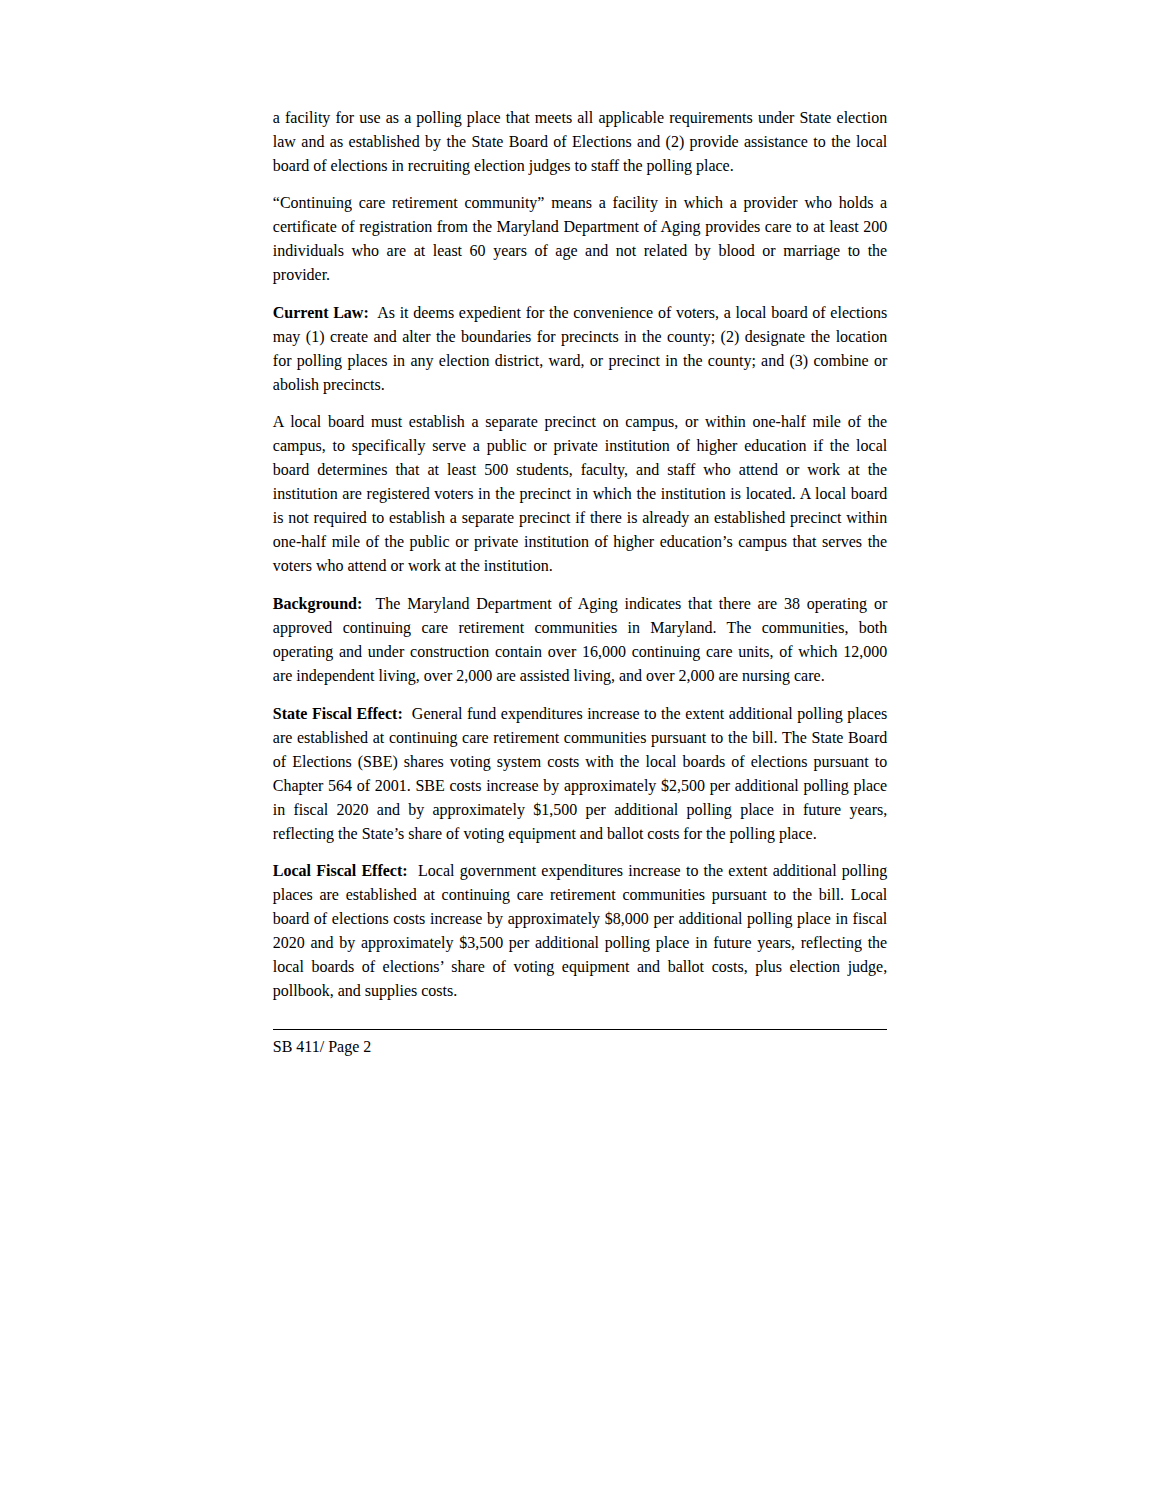a facility for use as a polling place that meets all applicable requirements under State election law and as established by the State Board of Elections and (2) provide assistance to the local board of elections in recruiting election judges to staff the polling place.
“Continuing care retirement community” means a facility in which a provider who holds a certificate of registration from the Maryland Department of Aging provides care to at least 200 individuals who are at least 60 years of age and not related by blood or marriage to the provider.
Current Law: As it deems expedient for the convenience of voters, a local board of elections may (1) create and alter the boundaries for precincts in the county; (2) designate the location for polling places in any election district, ward, or precinct in the county; and (3) combine or abolish precincts.
A local board must establish a separate precinct on campus, or within one-half mile of the campus, to specifically serve a public or private institution of higher education if the local board determines that at least 500 students, faculty, and staff who attend or work at the institution are registered voters in the precinct in which the institution is located. A local board is not required to establish a separate precinct if there is already an established precinct within one-half mile of the public or private institution of higher education’s campus that serves the voters who attend or work at the institution.
Background: The Maryland Department of Aging indicates that there are 38 operating or approved continuing care retirement communities in Maryland. The communities, both operating and under construction contain over 16,000 continuing care units, of which 12,000 are independent living, over 2,000 are assisted living, and over 2,000 are nursing care.
State Fiscal Effect: General fund expenditures increase to the extent additional polling places are established at continuing care retirement communities pursuant to the bill. The State Board of Elections (SBE) shares voting system costs with the local boards of elections pursuant to Chapter 564 of 2001. SBE costs increase by approximately $2,500 per additional polling place in fiscal 2020 and by approximately $1,500 per additional polling place in future years, reflecting the State’s share of voting equipment and ballot costs for the polling place.
Local Fiscal Effect: Local government expenditures increase to the extent additional polling places are established at continuing care retirement communities pursuant to the bill. Local board of elections costs increase by approximately $8,000 per additional polling place in fiscal 2020 and by approximately $3,500 per additional polling place in future years, reflecting the local boards of elections’ share of voting equipment and ballot costs, plus election judge, pollbook, and supplies costs.
SB 411/ Page 2